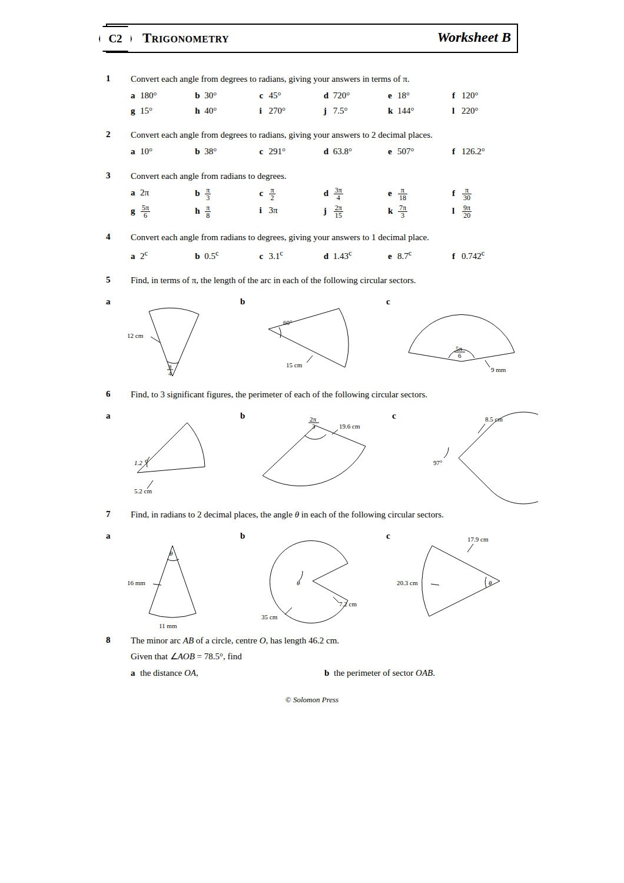C2
Trigonometry
Worksheet B
1
Convert each angle from degrees to radians, giving your answers in terms of π.
a180°
b30°
c45°
d720°
e18°
f120°
g15°
h40°
i270°
j7.5°
k144°
l220°
2
Convert each angle from degrees to radians, giving your answers to 2 decimal places.
a10°
b38°
c291°
d63.8°
e507°
f126.2°
3
Convert each angle from radians to degrees.
a2π
bπ 3
cπ 2
d 3π 4
eπ 18
fπ 30
g 5π 6
hπ 8
i3π
j 2π 15
k 7π 3
l 9π 20
4
Convert each angle from radians to degrees, giving your answers to 1 decimal place.
a2c
b0.5c
c3.1c
d1.43c
e8.7c
f0.742c
5
Find, in terms of π, the length of the arc in each of the following circular sectors.
a 12 cm π 4
b 60° 15 cm
c 5π 6 9 mm
6
Find, to 3 significant figures, the perimeter of each of the following circular sectors.
a 1.2c 5.2 cm
b 2π 3 19.6 cm
c 97° 8.5 cm
7
Find, in radians to 2 decimal places, the angle θ in each of the following circular sectors.
a θ 16 mm 11 mm
b θ 7.2 cm 35 cm
c θ 17.9 cm 20.3 cm
8
The minor arc AB of a circle, centre O, has length 46.2 cm.
Given that ∠AOB = 78.5°, find
athe distance OA,
bthe perimeter of sector OAB.
© Solomon Press